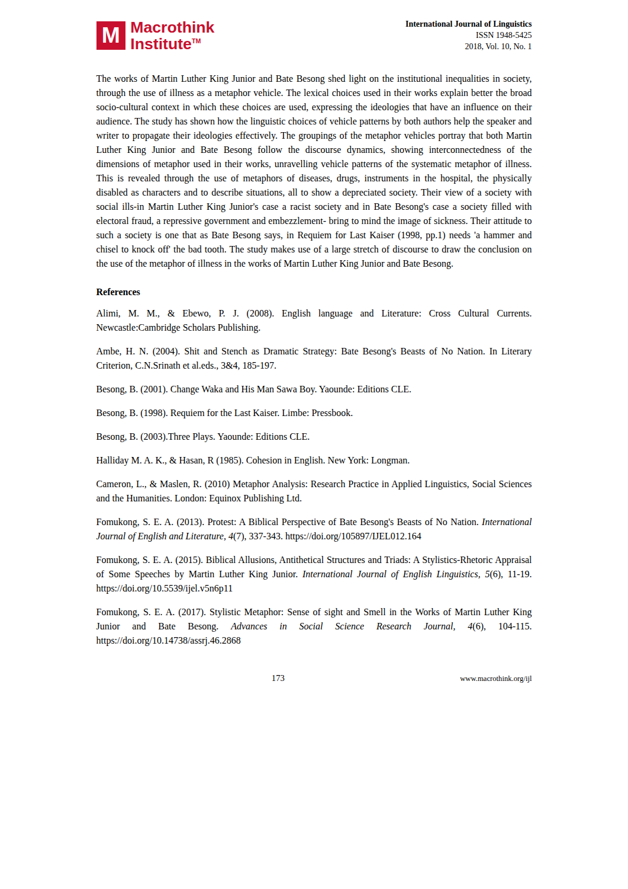M
Macrothink
InstituteTM
International Journal of Linguistics
ISSN 1948-5425
2018, Vol. 10, No. 1
The works of Martin Luther King Junior and Bate Besong shed light on the institutional inequalities in society, through the use of illness as a metaphor vehicle. The lexical choices used in their works explain better the broad socio-cultural context in which these choices are used, expressing the ideologies that have an influence on their audience. The study has shown how the linguistic choices of vehicle patterns by both authors help the speaker and writer to propagate their ideologies effectively. The groupings of the metaphor vehicles portray that both Martin Luther King Junior and Bate Besong follow the discourse dynamics, showing interconnectedness of the dimensions of metaphor used in their works, unravelling vehicle patterns of the systematic metaphor of illness. This is revealed through the use of metaphors of diseases, drugs, instruments in the hospital, the physically disabled as characters and to describe situations, all to show a depreciated society. Their view of a society with social ills-in Martin Luther King Junior's case a racist society and in Bate Besong's case a society filled with electoral fraud, a repressive government and embezzlement- bring to mind the image of sickness. Their attitude to such a society is one that as Bate Besong says, in Requiem for Last Kaiser (1998, pp.1) needs 'a hammer and chisel to knock off' the bad tooth. The study makes use of a large stretch of discourse to draw the conclusion on the use of the metaphor of illness in the works of Martin Luther King Junior and Bate Besong.
References
Alimi, M. M., & Ebewo, P. J. (2008). English language and Literature: Cross Cultural Currents. Newcastle:Cambridge Scholars Publishing.
Ambe, H. N. (2004). Shit and Stench as Dramatic Strategy: Bate Besong's Beasts of No Nation. In Literary Criterion, C.N.Srinath et al.eds., 3&4, 185-197.
Besong, B. (2001). Change Waka and His Man Sawa Boy. Yaounde: Editions CLE.
Besong, B. (1998). Requiem for the Last Kaiser. Limbe: Pressbook.
Besong, B. (2003).Three Plays. Yaounde: Editions CLE.
Halliday M. A. K., & Hasan, R (1985). Cohesion in English. New York: Longman.
Cameron, L., & Maslen, R. (2010) Metaphor Analysis: Research Practice in Applied Linguistics, Social Sciences and the Humanities. London: Equinox Publishing Ltd.
Fomukong, S. E. A. (2013). Protest: A Biblical Perspective of Bate Besong's Beasts of No Nation. International Journal of English and Literature, 4(7), 337-343. https://doi.org/105897/IJEL012.164
Fomukong, S. E. A. (2015). Biblical Allusions, Antithetical Structures and Triads: A Stylistics-Rhetoric Appraisal of Some Speeches by Martin Luther King Junior. International Journal of English Linguistics, 5(6), 11-19. https://doi.org/10.5539/ijel.v5n6p11
Fomukong, S. E. A. (2017). Stylistic Metaphor: Sense of sight and Smell in the Works of Martin Luther King Junior and Bate Besong. Advances in Social Science Research Journal, 4(6), 104-115. https://doi.org/10.14738/assrj.46.2868
173 www.macrothink.org/ijl